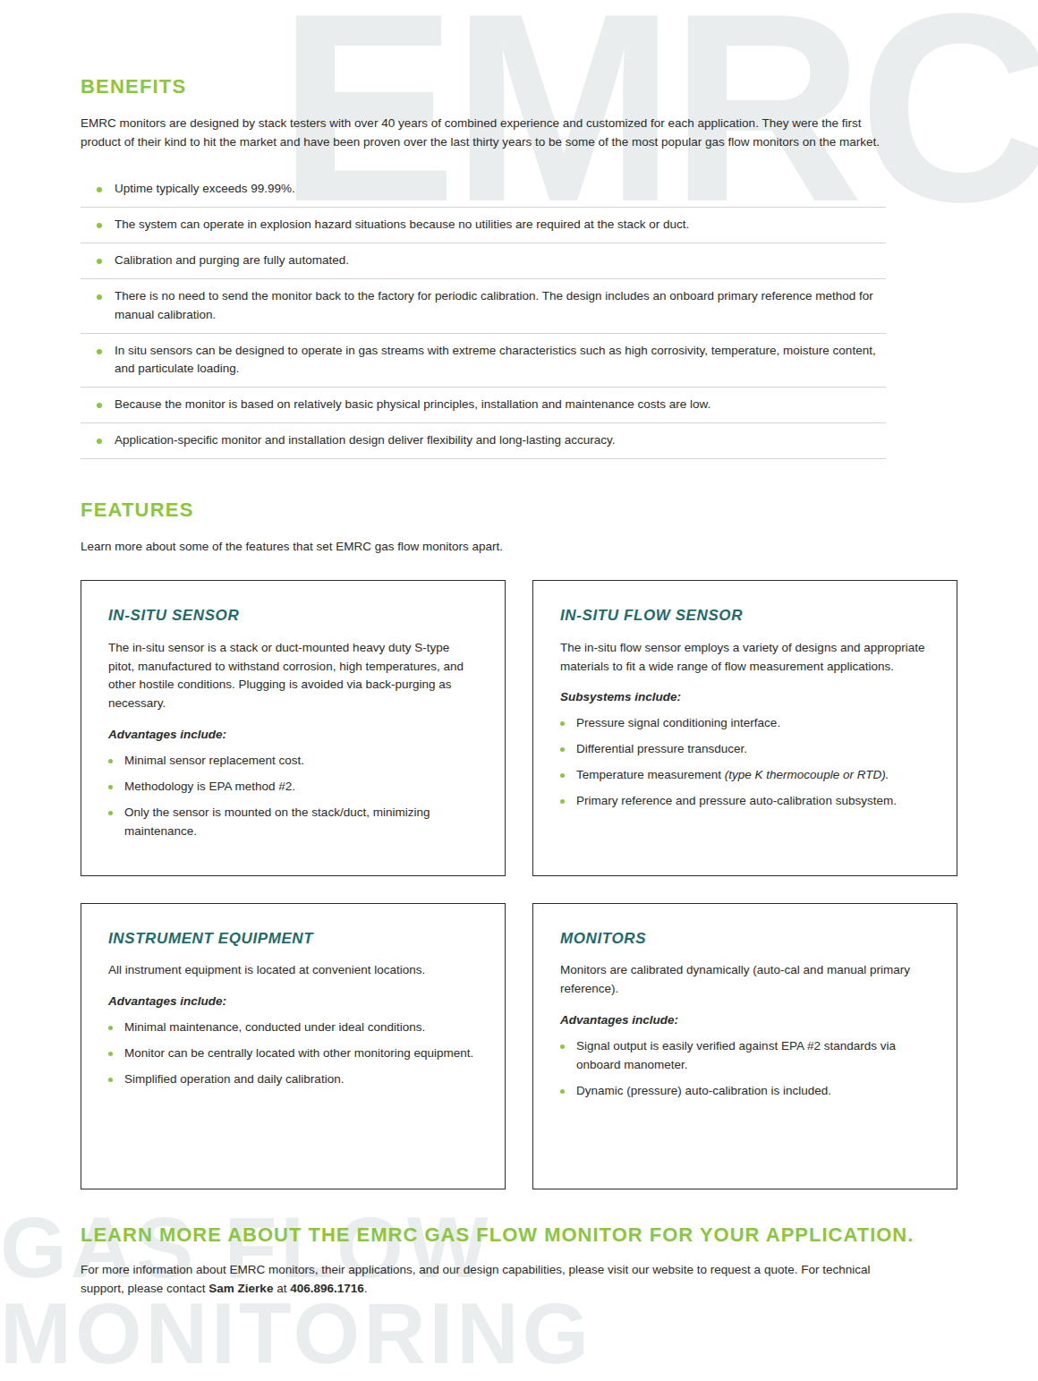EMRC
Benefits
EMRC monitors are designed by stack testers with over 40 years of combined experience and customized for each application. They were the first product of their kind to hit the market and have been proven over the last thirty years to be some of the most popular gas flow monitors on the market.
Uptime typically exceeds 99.99%.
The system can operate in explosion hazard situations because no utilities are required at the stack or duct.
Calibration and purging are fully automated.
There is no need to send the monitor back to the factory for periodic calibration. The design includes an onboard primary reference method for manual calibration.
In situ sensors can be designed to operate in gas streams with extreme characteristics such as high corrosivity, temperature, moisture content, and particulate loading.
Because the monitor is based on relatively basic physical principles, installation and maintenance costs are low.
Application-specific monitor and installation design deliver flexibility and long-lasting accuracy.
Features
Learn more about some of the features that set EMRC gas flow monitors apart.
In-Situ Sensor
The in-situ sensor is a stack or duct-mounted heavy duty S-type pitot, manufactured to withstand corrosion, high temperatures, and other hostile conditions. Plugging is avoided via back-purging as necessary.
Advantages include:
Minimal sensor replacement cost.
Methodology is EPA method #2.
Only the sensor is mounted on the stack/duct, minimizing maintenance.
In-Situ Flow Sensor
The in-situ flow sensor employs a variety of designs and appropriate materials to fit a wide range of flow measurement applications.
Subsystems include:
Pressure signal conditioning interface.
Differential pressure transducer.
Temperature measurement (type K thermocouple or RTD).
Primary reference and pressure auto-calibration subsystem.
Instrument Equipment
All instrument equipment is located at convenient locations.
Advantages include:
Minimal maintenance, conducted under ideal conditions.
Monitor can be centrally located with other monitoring equipment.
Simplified operation and daily calibration.
Monitors
Monitors are calibrated dynamically (auto-cal and manual primary reference).
Advantages include:
Signal output is easily verified against EPA #2 standards via onboard manometer.
Dynamic (pressure) auto-calibration is included.
Learn more about the EMRC gas flow monitor for your application.
For more information about EMRC monitors, their applications, and our design capabilities, please visit our website to request a quote. For technical support, please contact Sam Zierke at 406.896.1716.
GAS FLOW MONITORING